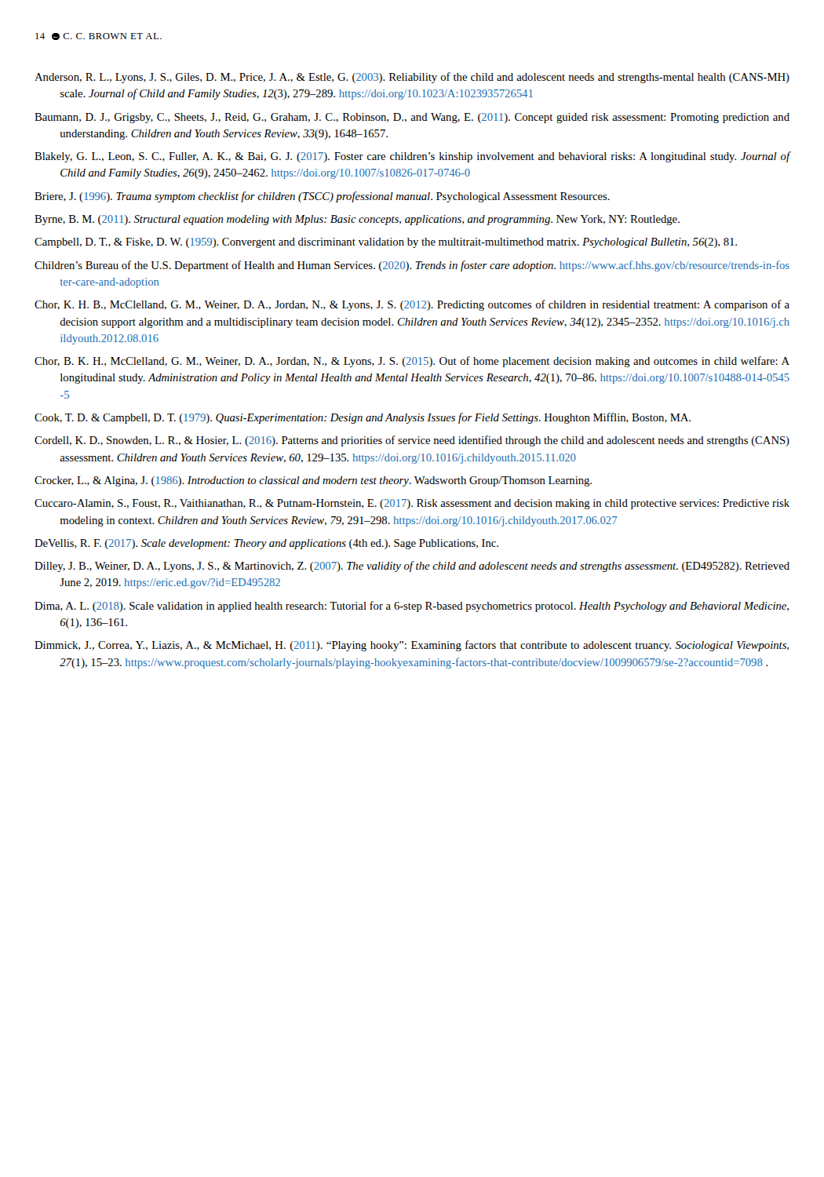14←C. C. BROWN ET AL.
Anderson, R. L., Lyons, J. S., Giles, D. M., Price, J. A., & Estle, G. (2003). Reliability of the child and adolescent needs and strengths-mental health (CANS-MH) scale. Journal of Child and Family Studies, 12(3), 279–289. https://doi.org/10.1023/A:1023935726541
Baumann, D. J., Grigsby, C., Sheets, J., Reid, G., Graham, J. C., Robinson, D., and Wang, E. (2011). Concept guided risk assessment: Promoting prediction and understanding. Children and Youth Services Review, 33(9), 1648–1657.
Blakely, G. L., Leon, S. C., Fuller, A. K., & Bai, G. J. (2017). Foster care children’s kinship involvement and behavioral risks: A longitudinal study. Journal of Child and Family Studies, 26(9), 2450–2462. https://doi.org/10.1007/s10826-017-0746-0
Briere, J. (1996). Trauma symptom checklist for children (TSCC) professional manual. Psychological Assessment Resources.
Byrne, B. M. (2011). Structural equation modeling with Mplus: Basic concepts, applications, and programming. New York, NY: Routledge.
Campbell, D. T., & Fiske, D. W. (1959). Convergent and discriminant validation by the multitrait-multimethod matrix. Psychological Bulletin, 56(2), 81.
Children’s Bureau of the U.S. Department of Health and Human Services. (2020). Trends in foster care adoption. https://www.acf.hhs.gov/cb/resource/trends-in-foster-care-and-adoption
Chor, K. H. B., McClelland, G. M., Weiner, D. A., Jordan, N., & Lyons, J. S. (2012). Predicting outcomes of children in residential treatment: A comparison of a decision support algorithm and a multidisciplinary team decision model. Children and Youth Services Review, 34(12), 2345–2352. https://doi.org/10.1016/j.childyouth.2012.08.016
Chor, B. K. H., McClelland, G. M., Weiner, D. A., Jordan, N., & Lyons, J. S. (2015). Out of home placement decision making and outcomes in child welfare: A longitudinal study. Administration and Policy in Mental Health and Mental Health Services Research, 42(1), 70–86. https://doi.org/10.1007/s10488-014-0545-5
Cook, T. D. & Campbell, D. T. (1979). Quasi-Experimentation: Design and Analysis Issues for Field Settings. Houghton Mifflin, Boston, MA.
Cordell, K. D., Snowden, L. R., & Hosier, L. (2016). Patterns and priorities of service need identified through the child and adolescent needs and strengths (CANS) assessment. Children and Youth Services Review, 60, 129–135. https://doi.org/10.1016/j.childyouth.2015.11.020
Crocker, L., & Algina, J. (1986). Introduction to classical and modern test theory. Wadsworth Group/Thomson Learning.
Cuccaro-Alamin, S., Foust, R., Vaithianathan, R., & Putnam-Hornstein, E. (2017). Risk assessment and decision making in child protective services: Predictive risk modeling in context. Children and Youth Services Review, 79, 291–298. https://doi.org/10.1016/j.childyouth.2017.06.027
DeVellis, R. F. (2017). Scale development: Theory and applications (4th ed.). Sage Publications, Inc.
Dilley, J. B., Weiner, D. A., Lyons, J. S., & Martinovich, Z. (2007). The validity of the child and adolescent needs and strengths assessment. (ED495282). Retrieved June 2, 2019. https://eric.ed.gov/?id=ED495282
Dima, A. L. (2018). Scale validation in applied health research: Tutorial for a 6-step R-based psychometrics protocol. Health Psychology and Behavioral Medicine, 6(1), 136–161.
Dimmick, J., Correa, Y., Liazis, A., & McMichael, H. (2011). “Playing hooky”: Examining factors that contribute to adolescent truancy. Sociological Viewpoints, 27(1), 15–23. https://www.proquest.com/scholarly-journals/playing-hookyexamining-factors-that-contribute/docview/1009906579/se-2?accountid=7098 .